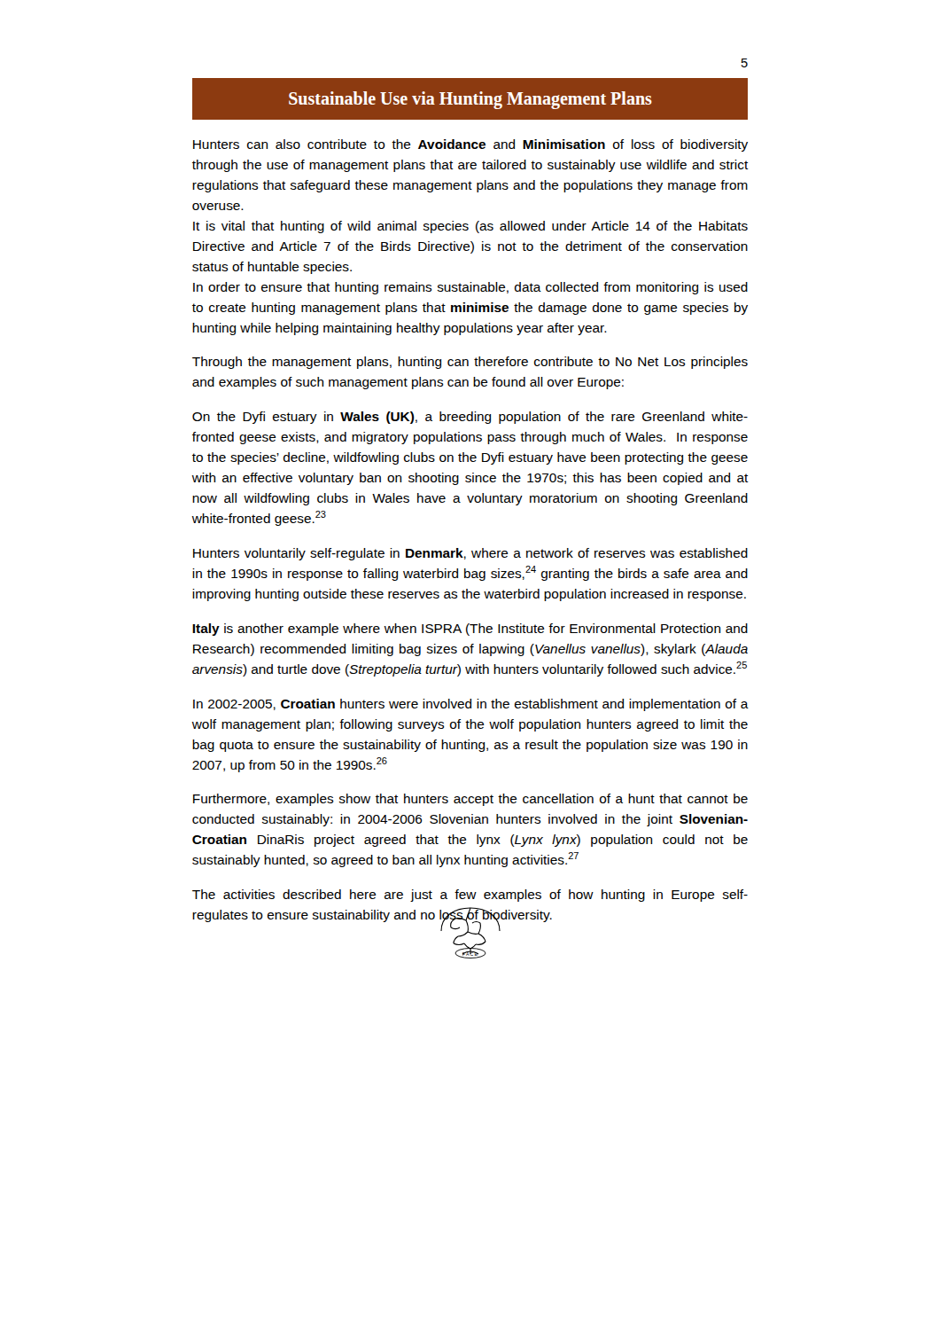5
Sustainable Use via Hunting Management Plans
Hunters can also contribute to the Avoidance and Minimisation of loss of biodiversity through the use of management plans that are tailored to sustainably use wildlife and strict regulations that safeguard these management plans and the populations they manage from overuse.
It is vital that hunting of wild animal species (as allowed under Article 14 of the Habitats Directive and Article 7 of the Birds Directive) is not to the detriment of the conservation status of huntable species.
In order to ensure that hunting remains sustainable, data collected from monitoring is used to create hunting management plans that minimise the damage done to game species by hunting while helping maintaining healthy populations year after year.
Through the management plans, hunting can therefore contribute to No Net Los principles and examples of such management plans can be found all over Europe:
On the Dyfi estuary in Wales (UK), a breeding population of the rare Greenland white-fronted geese exists, and migratory populations pass through much of Wales. In response to the species’ decline, wildfowling clubs on the Dyfi estuary have been protecting the geese with an effective voluntary ban on shooting since the 1970s; this has been copied and at now all wildfowling clubs in Wales have a voluntary moratorium on shooting Greenland white-fronted geese.23
Hunters voluntarily self-regulate in Denmark, where a network of reserves was established in the 1990s in response to falling waterbird bag sizes,24 granting the birds a safe area and improving hunting outside these reserves as the waterbird population increased in response.
Italy is another example where when ISPRA (The Institute for Environmental Protection and Research) recommended limiting bag sizes of lapwing (Vanellus vanellus), skylark (Alauda arvensis) and turtle dove (Streptopelia turtur) with hunters voluntarily followed such advice.25
In 2002-2005, Croatian hunters were involved in the establishment and implementation of a wolf management plan; following surveys of the wolf population hunters agreed to limit the bag quota to ensure the sustainability of hunting, as a result the population size was 190 in 2007, up from 50 in the 1990s.26
Furthermore, examples show that hunters accept the cancellation of a hunt that cannot be conducted sustainably: in 2004-2006 Slovenian hunters involved in the joint Slovenian-Croatian DinaRis project agreed that the lynx (Lynx lynx) population could not be sustainably hunted, so agreed to ban all lynx hunting activities.27
The activities described here are just a few examples of how hunting in Europe self-regulates to ensure sustainability and no loss of biodiversity.
FACE